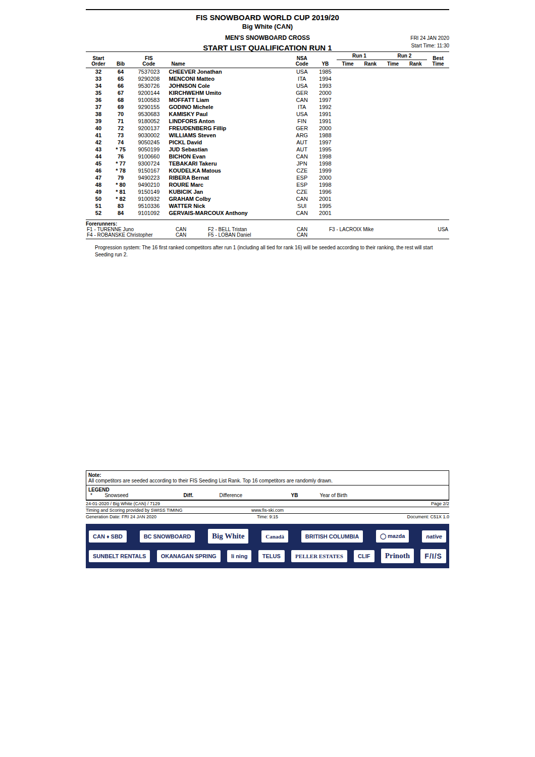FIS SNOWBOARD WORLD CUP 2019/20
Big White (CAN)
MEN'S SNOWBOARD CROSS
START LIST QUALIFICATION RUN 1
FRI 24 JAN 2020
Start Time: 11:30
| Start Order | Bib | FIS Code | Name | NSA Code | YB | Run 1 | Run 2 | Best Time |
| --- | --- | --- | --- | --- | --- | --- | --- | --- |
| Time | Rank | Time | Rank |
| 32 | 64 | 7537023 | CHEEVER Jonathan | USA | 1985 | | | | | |
| 33 | 65 | 9290208 | MENCONI Matteo | ITA | 1994 | | | | | |
| 34 | 66 | 9530726 | JOHNSON Cole | USA | 1993 | | | | | |
| 35 | 67 | 9200144 | KIRCHWEHM Umito | GER | 2000 | | | | | |
| 36 | 68 | 9100583 | MOFFATT Liam | CAN | 1997 | | | | | |
| 37 | 69 | 9290155 | GODINO Michele | ITA | 1992 | | | | | |
| 38 | 70 | 9530683 | KAMISKY Paul | USA | 1991 | | | | | |
| 39 | 71 | 9180052 | LINDFORS Anton | FIN | 1991 | | | | | |
| 40 | 72 | 9200137 | FREUDENBERG Fillip | GER | 2000 | | | | | |
| 41 | 73 | 9030002 | WILLIAMS Steven | ARG | 1988 | | | | | |
| 42 | 74 | 9050245 | PICKL David | AUT | 1997 | | | | | |
| 43 | * 75 | 9050199 | JUD Sebastian | AUT | 1995 | | | | | |
| 44 | 76 | 9100660 | BICHON Evan | CAN | 1998 | | | | | |
| 45 | * 77 | 9300724 | TEBAKARI Takeru | JPN | 1998 | | | | | |
| 46 | * 78 | 9150167 | KOUDELKA Matous | CZE | 1999 | | | | | |
| 47 | 79 | 9490223 | RIBERA Bernat | ESP | 2000 | | | | | |
| 48 | * 80 | 9490210 | ROURE Marc | ESP | 1998 | | | | | |
| 49 | * 81 | 9150149 | KUBICIK Jan | CZE | 1996 | | | | | |
| 50 | * 82 | 9100932 | GRAHAM Colby | CAN | 2001 | | | | | |
| 51 | 83 | 9510336 | WATTER Nick | SUI | 1995 | | | | | |
| 52 | 84 | 9101092 | GERVAIS-MARCOUX Anthony | CAN | 2001 | | | | | |
Forerunners:
| F1 - TURENNE Juno | CAN | F2 - BELL Tristan | CAN | F3 - LACROIX Mike | USA |
| F4 - ROBANSKE Christopher | CAN | F5 - LOBAN Daniel | CAN | | |
Progression system: The 16 first ranked competitors after run 1 (including all tied for rank 16) will be seeded according to their ranking, the rest will start Seeding run 2.
Note:
All competitors are seeded according to their FIS Seeding List Rank. Top 16 competitors are randomly drawn.
LEGEND
| * | Snowseed | Diff. | Difference | YB | Year of Birth |
24-01-2020 / Big White (CAN) / 7129 Page 2/2
Timing and Scoring provided by SWISS TIMING www.fis-ski.com
Generation Date: FRI 24 JAN 2020 Time: 9:15 Document: C51X 1.0
CAN ♦ SBD
BC SNOWBOARD
Big White
Canadä
BRITISH COLUMBIA
◯ mazda
native
SUNBELT RENTALS
OKANAGAN SPRING
li ning
TELUS
PELLER ESTATES
CLIF
Prinoth
F/I/S